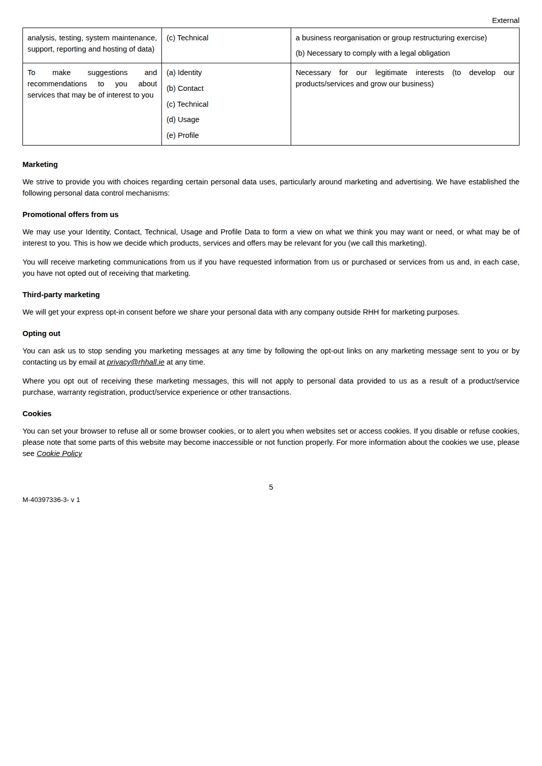External
| analysis, testing, system maintenance, support, reporting and hosting of data) | (c) Technical | a business reorganisation or group restructuring exercise) (b) Necessary to comply with a legal obligation |
| To make suggestions and recommendations to you about services that may be of interest to you | (a) Identity (b) Contact (c) Technical (d) Usage (e) Profile | Necessary for our legitimate interests (to develop our products/services and grow our business) |
Marketing
We strive to provide you with choices regarding certain personal data uses, particularly around marketing and advertising. We have established the following personal data control mechanisms:
Promotional offers from us
We may use your Identity, Contact, Technical, Usage and Profile Data to form a view on what we think you may want or need, or what may be of interest to you. This is how we decide which products, services and offers may be relevant for you (we call this marketing).
You will receive marketing communications from us if you have requested information from us or purchased or services from us and, in each case, you have not opted out of receiving that marketing.
Third-party marketing
We will get your express opt-in consent before we share your personal data with any company outside RHH for marketing purposes.
Opting out
You can ask us to stop sending you marketing messages at any time by following the opt-out links on any marketing message sent to you or by contacting us by email at privacy@rhhall.ie at any time.
Where you opt out of receiving these marketing messages, this will not apply to personal data provided to us as a result of a product/service purchase, warranty registration, product/service experience or other transactions.
Cookies
You can set your browser to refuse all or some browser cookies, or to alert you when websites set or access cookies. If you disable or refuse cookies, please note that some parts of this website may become inaccessible or not function properly. For more information about the cookies we use, please see Cookie Policy
5
M-40397336-3- v 1